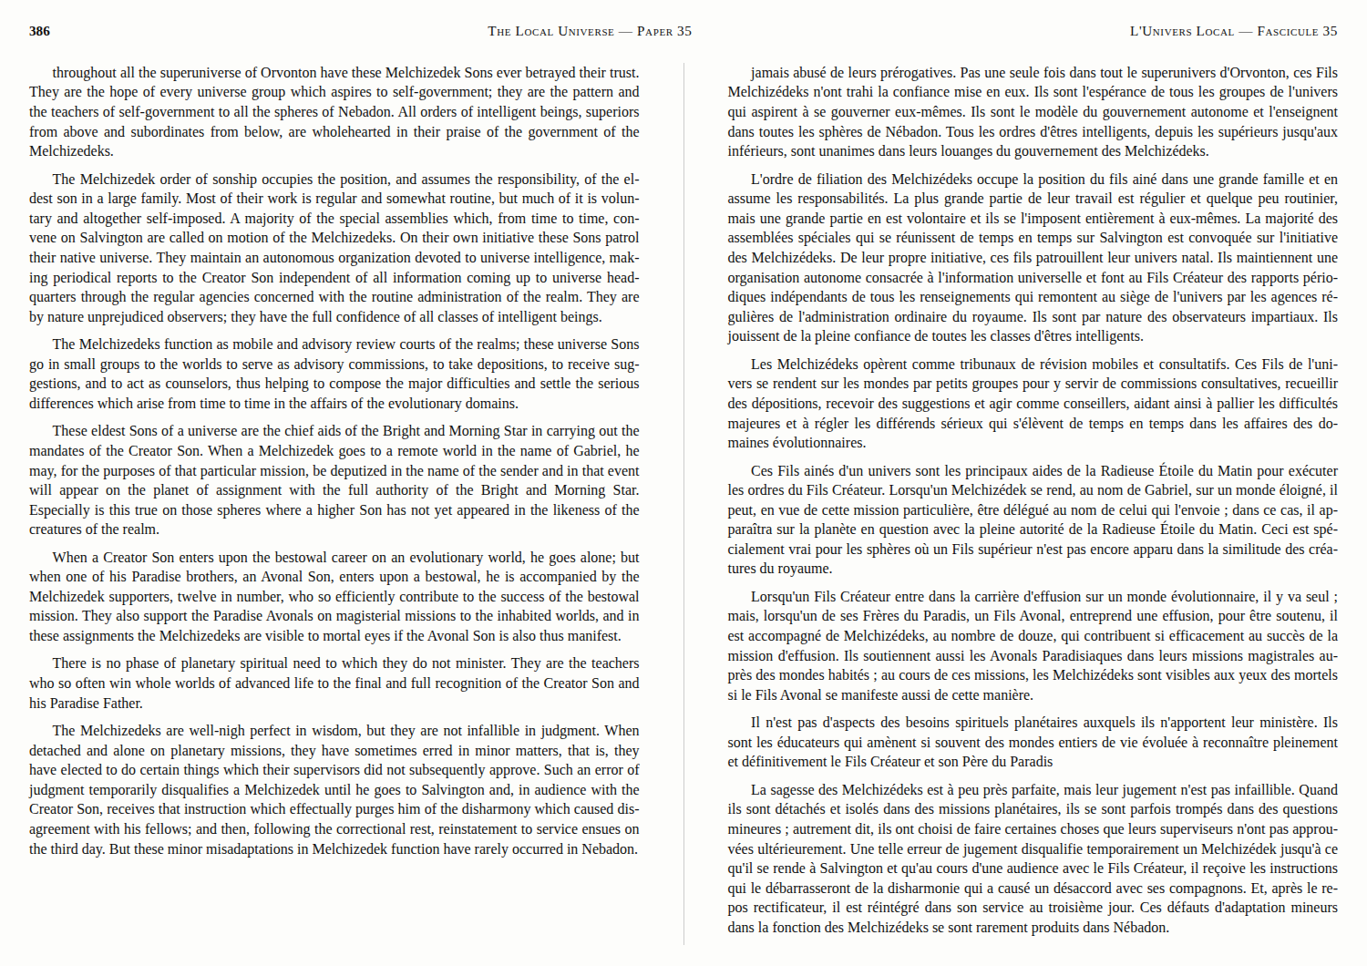386 The Local Universe — Paper 35 L'Univers Local — Fascicule 35
throughout all the superuniverse of Orvonton have these Melchizedek Sons ever betrayed their trust. They are the hope of every universe group which aspires to self-government; they are the pattern and the teachers of self-government to all the spheres of Nebadon. All orders of intelligent beings, superiors from above and subordinates from below, are wholehearted in their praise of the government of the Melchizedeks.
The Melchizedek order of sonship occupies the position, and assumes the responsibility, of the eldest son in a large family. Most of their work is regular and somewhat routine, but much of it is voluntary and altogether self-imposed. A majority of the special assemblies which, from time to time, convene on Salvington are called on motion of the Melchizedeks. On their own initiative these Sons patrol their native universe. They maintain an autonomous organization devoted to universe intelligence, making periodical reports to the Creator Son independent of all information coming up to universe headquarters through the regular agencies concerned with the routine administration of the realm. They are by nature unprejudiced observers; they have the full confidence of all classes of intelligent beings.
The Melchizedeks function as mobile and advisory review courts of the realms; these universe Sons go in small groups to the worlds to serve as advisory commissions, to take depositions, to receive suggestions, and to act as counselors, thus helping to compose the major difficulties and settle the serious differences which arise from time to time in the affairs of the evolutionary domains.
These eldest Sons of a universe are the chief aids of the Bright and Morning Star in carrying out the mandates of the Creator Son. When a Melchizedek goes to a remote world in the name of Gabriel, he may, for the purposes of that particular mission, be deputized in the name of the sender and in that event will appear on the planet of assignment with the full authority of the Bright and Morning Star. Especially is this true on those spheres where a higher Son has not yet appeared in the likeness of the creatures of the realm.
When a Creator Son enters upon the bestowal career on an evolutionary world, he goes alone; but when one of his Paradise brothers, an Avonal Son, enters upon a bestowal, he is accompanied by the Melchizedek supporters, twelve in number, who so efficiently contribute to the success of the bestowal mission. They also support the Paradise Avonals on magisterial missions to the inhabited worlds, and in these assignments the Melchizedeks are visible to mortal eyes if the Avonal Son is also thus manifest.
There is no phase of planetary spiritual need to which they do not minister. They are the teachers who so often win whole worlds of advanced life to the final and full recognition of the Creator Son and his Paradise Father.
The Melchizedeks are well-nigh perfect in wisdom, but they are not infallible in judgment. When detached and alone on planetary missions, they have sometimes erred in minor matters, that is, they have elected to do certain things which their supervisors did not subsequently approve. Such an error of judgment temporarily disqualifies a Melchizedek until he goes to Salvington and, in audience with the Creator Son, receives that instruction which effectually purges him of the disharmony which caused disagreement with his fellows; and then, following the correctional rest, reinstatement to service ensues on the third day. But these minor misadaptations in Melchizedek function have rarely occurred in Nebadon.
jamais abusé de leurs prérogatives. Pas une seule fois dans tout le superunivers d'Orvonton, ces Fils Melchizédeks n'ont trahi la confiance mise en eux. Ils sont l'espérance de tous les groupes de l'univers qui aspirent à se gouverner eux-mêmes. Ils sont le modèle du gouvernement autonome et l'enseignent dans toutes les sphères de Nébadon. Tous les ordres d'êtres intelligents, depuis les supérieurs jusqu'aux inférieurs, sont unanimes dans leurs louanges du gouvernement des Melchizédeks.
L'ordre de filiation des Melchizédeks occupe la position du fils ainé dans une grande famille et en assume les responsabilités. La plus grande partie de leur travail est régulier et quelque peu routinier, mais une grande partie en est volontaire et ils se l'imposent entièrement à eux-mêmes. La majorité des assemblées spéciales qui se réunissent de temps en temps sur Salvington est convoquée sur l'initiative des Melchizédeks. De leur propre initiative, ces fils patrouillent leur univers natal. Ils maintiennent une organisation autonome consacrée à l'information universelle et font au Fils Créateur des rapports périodiques indépendants de tous les renseignements qui remontent au siège de l'univers par les agences régulières de l'administration ordinaire du royaume. Ils sont par nature des observateurs impartiaux. Ils jouissent de la pleine confiance de toutes les classes d'êtres intelligents.
Les Melchizédeks opèrent comme tribunaux de révision mobiles et consultatifs. Ces Fils de l'univers se rendent sur les mondes par petits groupes pour y servir de commissions consultatives, recueillir des dépositions, recevoir des suggestions et agir comme conseillers, aidant ainsi à pallier les difficultés majeures et à régler les différends sérieux qui s'élèvent de temps en temps dans les affaires des domaines évolutionnaires.
Ces Fils ainés d'un univers sont les principaux aides de la Radieuse Étoile du Matin pour exécuter les ordres du Fils Créateur. Lorsqu'un Melchizédek se rend, au nom de Gabriel, sur un monde éloigné, il peut, en vue de cette mission particulière, être délégué au nom de celui qui l'envoie ; dans ce cas, il apparaîtra sur la planète en question avec la pleine autorité de la Radieuse Étoile du Matin. Ceci est spécialement vrai pour les sphères où un Fils supérieur n'est pas encore apparu dans la similitude des créatures du royaume.
Lorsqu'un Fils Créateur entre dans la carrière d'effusion sur un monde évolutionnaire, il y va seul ; mais, lorsqu'un de ses Frères du Paradis, un Fils Avonal, entreprend une effusion, pour être soutenu, il est accompagné de Melchizédeks, au nombre de douze, qui contribuent si efficacement au succès de la mission d'effusion. Ils soutiennent aussi les Avonals Paradisiaques dans leurs missions magistrales auprès des mondes habités ; au cours de ces missions, les Melchizédeks sont visibles aux yeux des mortels si le Fils Avonal se manifeste aussi de cette manière.
Il n'est pas d'aspects des besoins spirituels planétaires auxquels ils n'apportent leur ministère. Ils sont les éducateurs qui amènent si souvent des mondes entiers de vie évoluée à reconnaître pleinement et définitivement le Fils Créateur et son Père du Paradis
La sagesse des Melchizédeks est à peu près parfaite, mais leur jugement n'est pas infaillible. Quand ils sont détachés et isolés dans des missions planétaires, ils se sont parfois trompés dans des questions mineures ; autrement dit, ils ont choisi de faire certaines choses que leurs superviseurs n'ont pas approuvées ultérieurement. Une telle erreur de jugement disqualifie temporairement un Melchizédek jusqu'à ce qu'il se rende à Salvington et qu'au cours d'une audience avec le Fils Créateur, il reçoive les instructions qui le débarrasseront de la disharmonie qui a causé un désaccord avec ses compagnons. Et, après le repos rectificateur, il est réintégré dans son service au troisième jour. Ces défauts d'adaptation mineurs dans la fonction des Melchizédeks se sont rarement produits dans Nébadon.